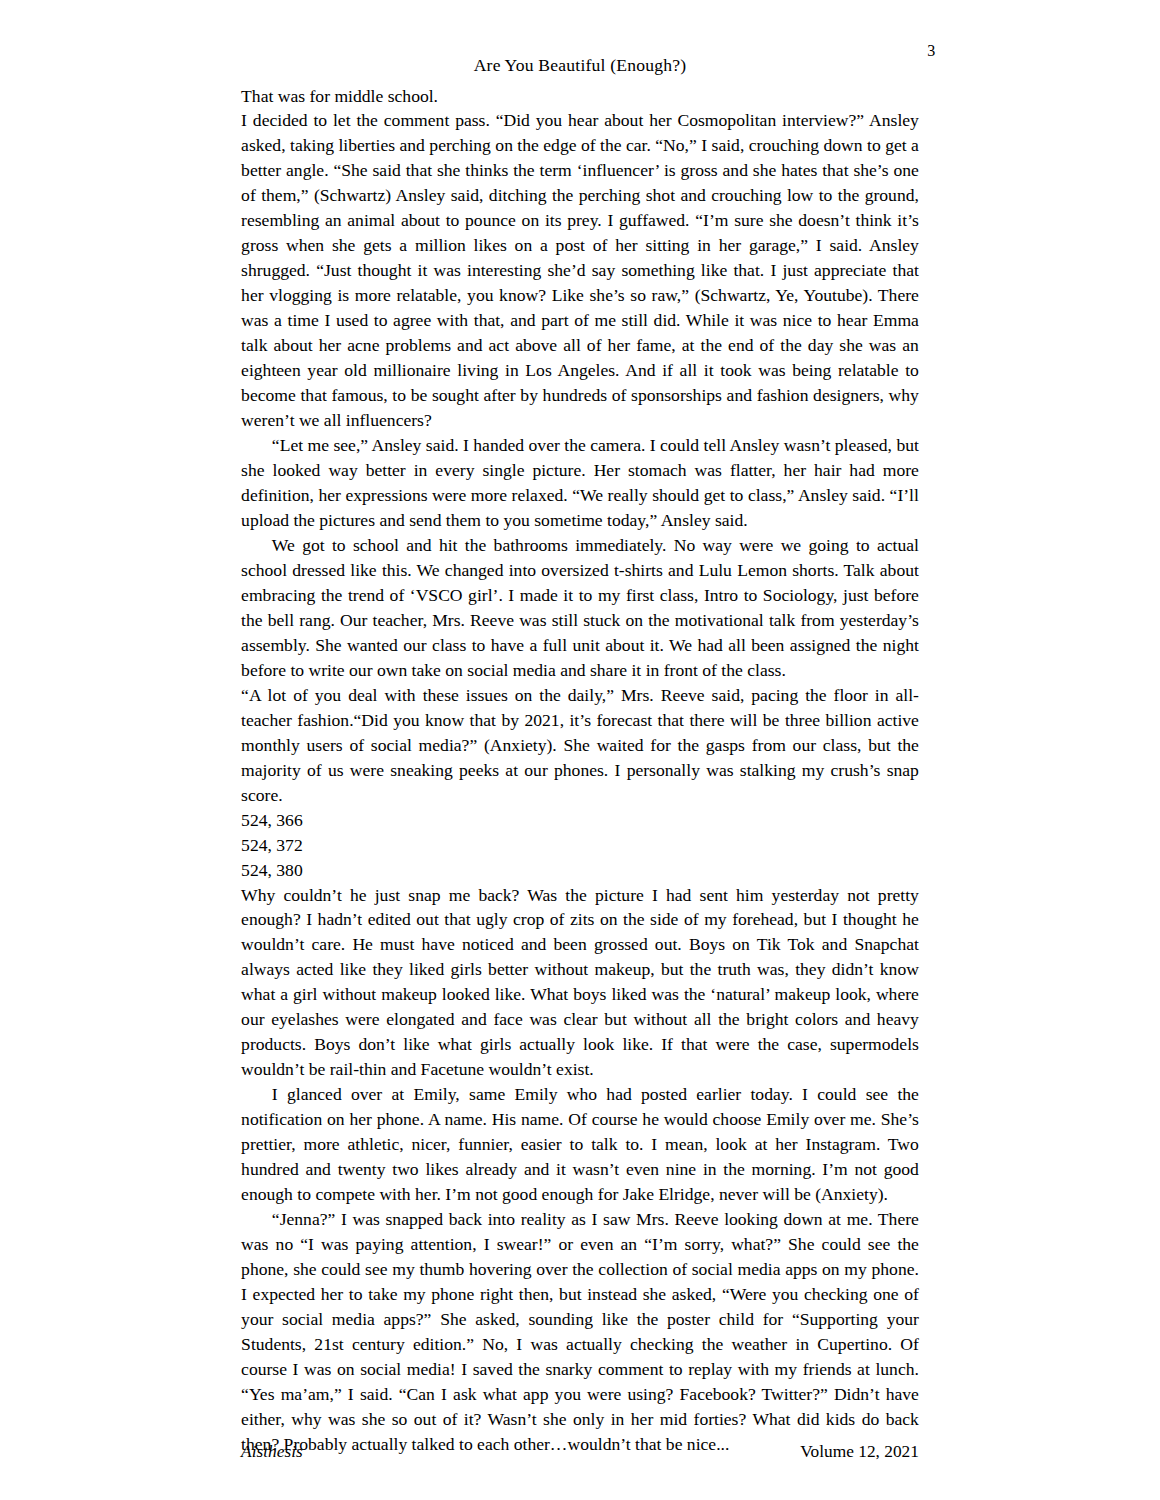3
Are You Beautiful (Enough?)
That was for middle school.
I decided to let the comment pass. “Did you hear about her Cosmopolitan interview?” Ansley asked, taking liberties and perching on the edge of the car. “No,” I said, crouching down to get a better angle. “She said that she thinks the term ‘influencer’ is gross and she hates that she’s one of them,” (Schwartz) Ansley said, ditching the perching shot and crouching low to the ground, resembling an animal about to pounce on its prey. I guffawed. “I’m sure she doesn’t think it’s gross when she gets a million likes on a post of her sitting in her garage,” I said. Ansley shrugged. “Just thought it was interesting she’d say something like that. I just appreciate that her vlogging is more relatable, you know? Like she’s so raw,” (Schwartz, Ye, Youtube). There was a time I used to agree with that, and part of me still did. While it was nice to hear Emma talk about her acne problems and act above all of her fame, at the end of the day she was an eighteen year old millionaire living in Los Angeles. And if all it took was being relatable to become that famous, to be sought after by hundreds of sponsorships and fashion designers, why weren’t we all influencers?
“Let me see,” Ansley said. I handed over the camera. I could tell Ansley wasn’t pleased, but she looked way better in every single picture. Her stomach was flatter, her hair had more definition, her expressions were more relaxed. “We really should get to class,” Ansley said. “I’ll upload the pictures and send them to you sometime today,” Ansley said.
We got to school and hit the bathrooms immediately. No way were we going to actual school dressed like this. We changed into oversized t-shirts and Lulu Lemon shorts. Talk about embracing the trend of ‘VSCO girl’. I made it to my first class, Intro to Sociology, just before the bell rang. Our teacher, Mrs. Reeve was still stuck on the motivational talk from yesterday’s assembly. She wanted our class to have a full unit about it. We had all been assigned the night before to write our own take on social media and share it in front of the class.
“A lot of you deal with these issues on the daily,” Mrs. Reeve said, pacing the floor in all-teacher fashion.“Did you know that by 2021, it’s forecast that there will be three billion active monthly users of social media?” (Anxiety). She waited for the gasps from our class, but the majority of us were sneaking peeks at our phones. I personally was stalking my crush’s snap score.
524, 366
524, 372
524, 380
Why couldn’t he just snap me back? Was the picture I had sent him yesterday not pretty enough? I hadn’t edited out that ugly crop of zits on the side of my forehead, but I thought he wouldn’t care. He must have noticed and been grossed out. Boys on Tik Tok and Snapchat always acted like they liked girls better without makeup, but the truth was, they didn’t know what a girl without makeup looked like. What boys liked was the ‘natural’ makeup look, where our eyelashes were elongated and face was clear but without all the bright colors and heavy products. Boys don’t like what girls actually look like. If that were the case, supermodels wouldn’t be rail-thin and Facetune wouldn’t exist.
I glanced over at Emily, same Emily who had posted earlier today. I could see the notification on her phone. A name. His name. Of course he would choose Emily over me. She’s prettier, more athletic, nicer, funnier, easier to talk to. I mean, look at her Instagram. Two hundred and twenty two likes already and it wasn’t even nine in the morning. I’m not good enough to compete with her. I’m not good enough for Jake Elridge, never will be (Anxiety).
“Jenna?” I was snapped back into reality as I saw Mrs. Reeve looking down at me. There was no “I was paying attention, I swear!” or even an “I’m sorry, what?” She could see the phone, she could see my thumb hovering over the collection of social media apps on my phone. I expected her to take my phone right then, but instead she asked, “Were you checking one of your social media apps?” She asked, sounding like the poster child for “Supporting your Students, 21st century edition.” No, I was actually checking the weather in Cupertino. Of course I was on social media! I saved the snarky comment to replay with my friends at lunch. “Yes ma’am,” I said. “Can I ask what app you were using? Facebook? Twitter?” Didn’t have either, why was she so out of it? Wasn’t she only in her mid forties? What did kids do back then? Probably actually talked to each other…wouldn’t that be nice...
Aisthesis Volume 12, 2021